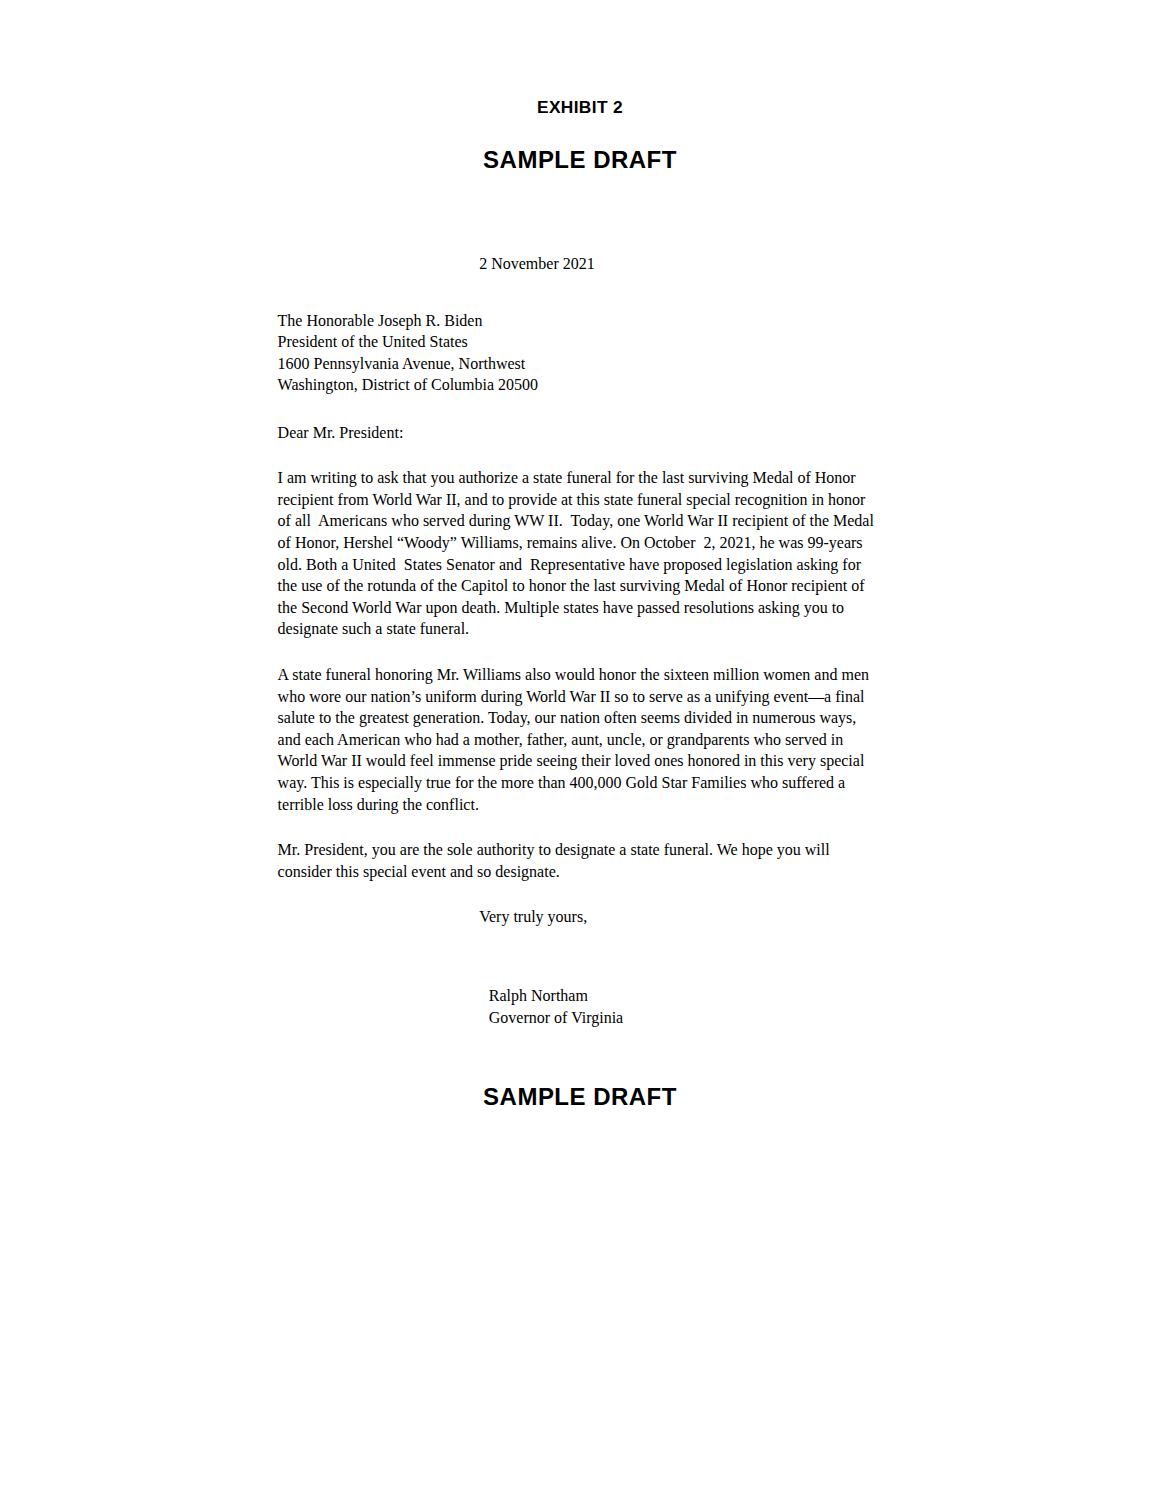EXHIBIT 2
SAMPLE DRAFT
2 November 2021
The Honorable Joseph R. Biden
President of the United States
1600 Pennsylvania Avenue, Northwest
Washington, District of Columbia 20500
Dear Mr. President:
I am writing to ask that you authorize a state funeral for the last surviving Medal of Honor recipient from World War II, and to provide at this state funeral special recognition in honor of all Americans who served during WW II. Today, one World War II recipient of the Medal of Honor, Hershel “Woody” Williams, remains alive. On October 2, 2021, he was 99‑years old. Both a United States Senator and Representative have proposed legislation asking for the use of the rotunda of the Capitol to honor the last surviving Medal of Honor recipient of the Second World War upon death. Multiple states have passed resolutions asking you to designate such a state funeral.
A state funeral honoring Mr. Williams also would honor the sixteen million women and men who wore our nation’s uniform during World War II so to serve as a unifying event—a final salute to the greatest generation. Today, our nation often seems divided in numerous ways, and each American who had a mother, father, aunt, uncle, or grandparents who served in World War II would feel immense pride seeing their loved ones honored in this very special way. This is especially true for the more than 400,000 Gold Star Families who suffered a terrible loss during the conflict.
Mr. President, you are the sole authority to designate a state funeral. We hope you will consider this special event and so designate.
Very truly yours,
Ralph Northam
Governor of Virginia
SAMPLE DRAFT